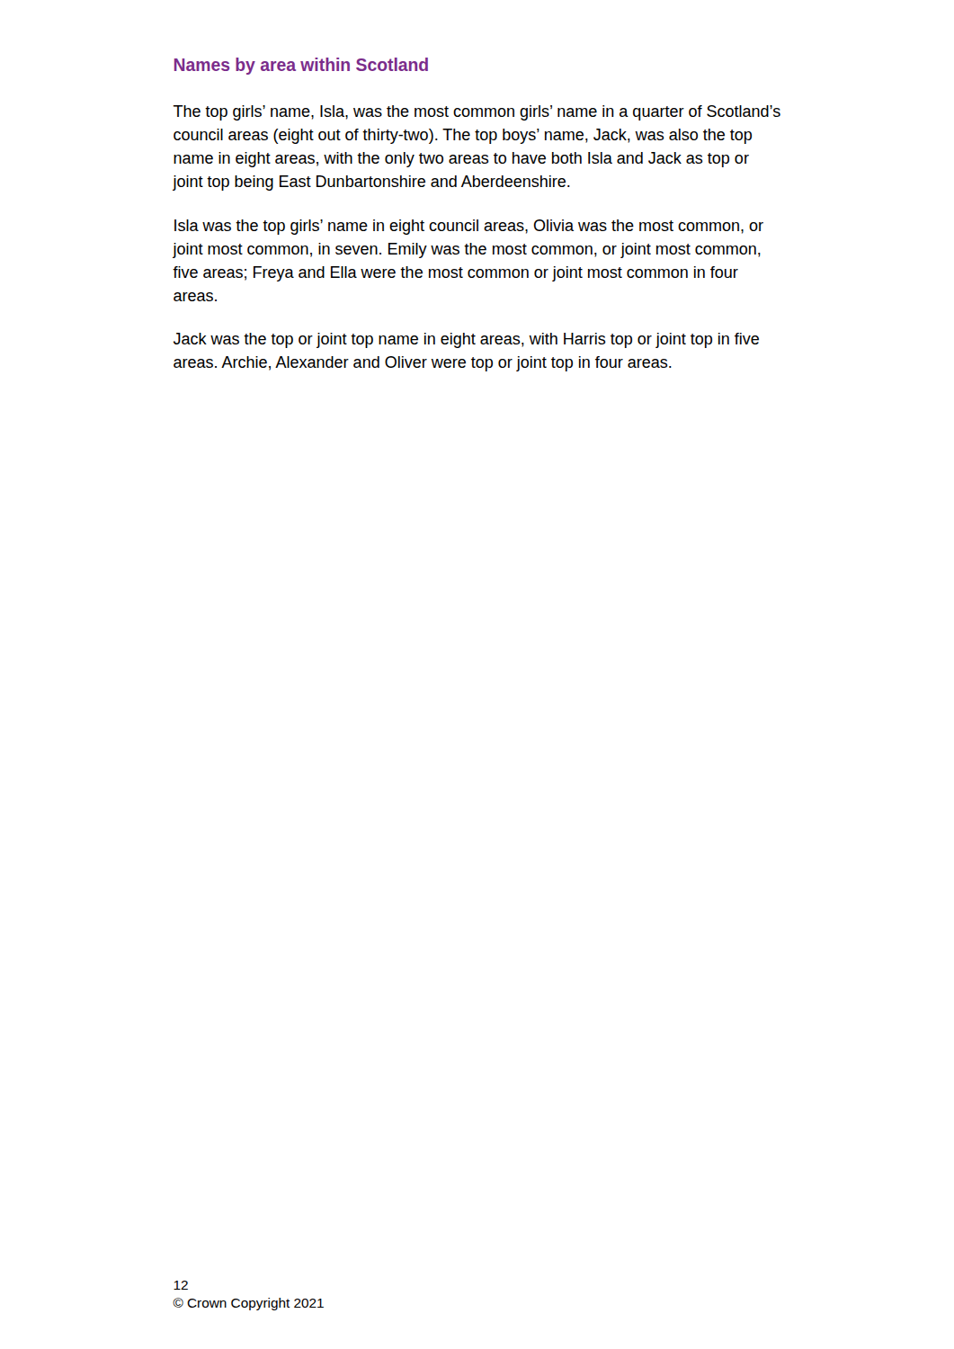Names by area within Scotland
The top girls’ name, Isla, was the most common girls’ name in a quarter of Scotland’s council areas (eight out of thirty-two). The top boys’ name, Jack, was also the top name in eight areas, with the only two areas to have both Isla and Jack as top or joint top being East Dunbartonshire and Aberdeenshire.
Isla was the top girls’ name in eight council areas, Olivia was the most common, or joint most common, in seven. Emily was the most common, or joint most common, five areas; Freya and Ella were the most common or joint most common in four areas.
Jack was the top or joint top name in eight areas, with Harris top or joint top in five areas. Archie, Alexander and Oliver were top or joint top in four areas.
12
© Crown Copyright 2021